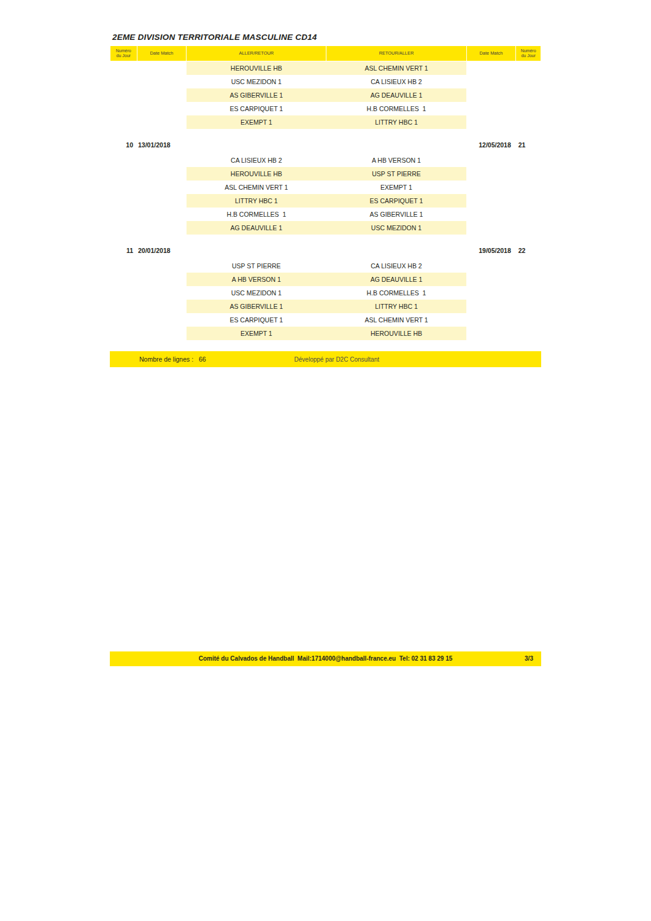2EME DIVISION TERRITORIALE MASCULINE CD14
| Numéro du Jour | Date Match | ALLER/RETOUR | RETOUR/ALLER | Date Match | Numéro du Jour |
| --- | --- | --- | --- | --- | --- |
| | | HEROUVILLE HB | ASL CHEMIN VERT 1 | | |
| | | USC MEZIDON 1 | CA LISIEUX HB 2 | | |
| | | AS GIBERVILLE 1 | AG DEAUVILLE 1 | | |
| | | ES CARPIQUET 1 | H.B CORMELLES 1 | | |
| | | EXEMPT 1 | LITTRY HBC 1 | | |
| 10 | 13/01/2018 | | | 12/05/2018 | 21 |
| | | CA LISIEUX HB 2 | A HB VERSON 1 | | |
| | | HEROUVILLE HB | USP ST PIERRE | | |
| | | ASL CHEMIN VERT 1 | EXEMPT 1 | | |
| | | LITTRY HBC 1 | ES CARPIQUET 1 | | |
| | | H.B CORMELLES 1 | AS GIBERVILLE 1 | | |
| | | AG DEAUVILLE 1 | USC MEZIDON 1 | | |
| 11 | 20/01/2018 | | | 19/05/2018 | 22 |
| | | USP ST PIERRE | CA LISIEUX HB 2 | | |
| | | A HB VERSON 1 | AG DEAUVILLE 1 | | |
| | | USC MEZIDON 1 | H.B CORMELLES 1 | | |
| | | AS GIBERVILLE 1 | LITTRY HBC 1 | | |
| | | ES CARPIQUET 1 | ASL CHEMIN VERT 1 | | |
| | | EXEMPT 1 | HEROUVILLE HB | | |
Nombre de lignes : 66
Développé par D2C Consultant
Comité du Calvados de Handball Mail:1714000@handball-france.eu Tel: 02 31 83 29 15
3/3